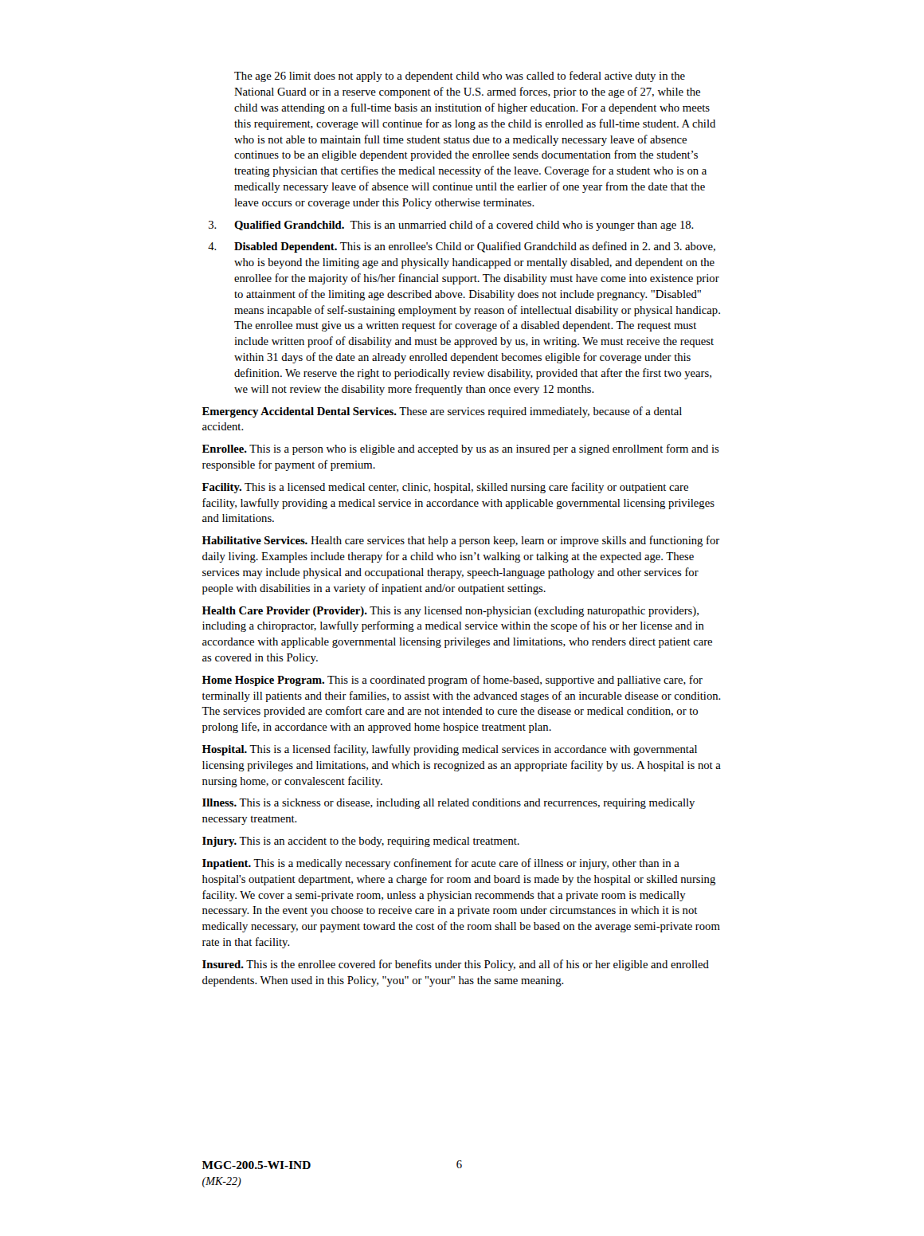The age 26 limit does not apply to a dependent child who was called to federal active duty in the National Guard or in a reserve component of the U.S. armed forces, prior to the age of 27, while the child was attending on a full-time basis an institution of higher education. For a dependent who meets this requirement, coverage will continue for as long as the child is enrolled as full-time student. A child who is not able to maintain full time student status due to a medically necessary leave of absence continues to be an eligible dependent provided the enrollee sends documentation from the student’s treating physician that certifies the medical necessity of the leave. Coverage for a student who is on a medically necessary leave of absence will continue until the earlier of one year from the date that the leave occurs or coverage under this Policy otherwise terminates.
3. Qualified Grandchild. This is an unmarried child of a covered child who is younger than age 18.
4. Disabled Dependent. This is an enrollee's Child or Qualified Grandchild as defined in 2. and 3. above, who is beyond the limiting age and physically handicapped or mentally disabled, and dependent on the enrollee for the majority of his/her financial support. The disability must have come into existence prior to attainment of the limiting age described above. Disability does not include pregnancy. "Disabled" means incapable of self-sustaining employment by reason of intellectual disability or physical handicap. The enrollee must give us a written request for coverage of a disabled dependent. The request must include written proof of disability and must be approved by us, in writing. We must receive the request within 31 days of the date an already enrolled dependent becomes eligible for coverage under this definition. We reserve the right to periodically review disability, provided that after the first two years, we will not review the disability more frequently than once every 12 months.
Emergency Accidental Dental Services. These are services required immediately, because of a dental accident.
Enrollee. This is a person who is eligible and accepted by us as an insured per a signed enrollment form and is responsible for payment of premium.
Facility. This is a licensed medical center, clinic, hospital, skilled nursing care facility or outpatient care facility, lawfully providing a medical service in accordance with applicable governmental licensing privileges and limitations.
Habilitative Services. Health care services that help a person keep, learn or improve skills and functioning for daily living. Examples include therapy for a child who isn’t walking or talking at the expected age. These services may include physical and occupational therapy, speech-language pathology and other services for people with disabilities in a variety of inpatient and/or outpatient settings.
Health Care Provider (Provider). This is any licensed non-physician (excluding naturopathic providers), including a chiropractor, lawfully performing a medical service within the scope of his or her license and in accordance with applicable governmental licensing privileges and limitations, who renders direct patient care as covered in this Policy.
Home Hospice Program. This is a coordinated program of home-based, supportive and palliative care, for terminally ill patients and their families, to assist with the advanced stages of an incurable disease or condition. The services provided are comfort care and are not intended to cure the disease or medical condition, or to prolong life, in accordance with an approved home hospice treatment plan.
Hospital. This is a licensed facility, lawfully providing medical services in accordance with governmental licensing privileges and limitations, and which is recognized as an appropriate facility by us. A hospital is not a nursing home, or convalescent facility.
Illness. This is a sickness or disease, including all related conditions and recurrences, requiring medically necessary treatment.
Injury. This is an accident to the body, requiring medical treatment.
Inpatient. This is a medically necessary confinement for acute care of illness or injury, other than in a hospital's outpatient department, where a charge for room and board is made by the hospital or skilled nursing facility. We cover a semi-private room, unless a physician recommends that a private room is medically necessary. In the event you choose to receive care in a private room under circumstances in which it is not medically necessary, our payment toward the cost of the room shall be based on the average semi-private room rate in that facility.
Insured. This is the enrollee covered for benefits under this Policy, and all of his or her eligible and enrolled dependents. When used in this Policy, "you" or "your" has the same meaning.
MGC-200.5-WI-IND
(MK-22)
6